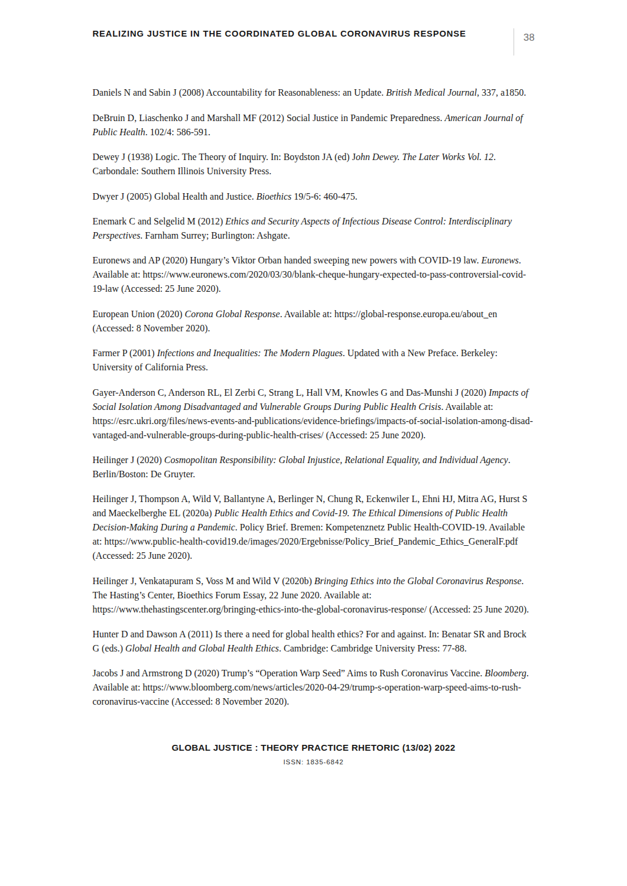Realizing Justice in the Coordinated Global Coronavirus Response
38
Daniels N and Sabin J (2008) Accountability for Reasonableness: an Update. British Medical Journal, 337, a1850.
DeBruin D, Liaschenko J and Marshall MF (2012) Social Justice in Pandemic Preparedness. American Journal of Public Health. 102/4: 586-591.
Dewey J (1938) Logic. The Theory of Inquiry. In: Boydston JA (ed) John Dewey. The Later Works Vol. 12. Carbondale: Southern Illinois University Press.
Dwyer J (2005) Global Health and Justice. Bioethics 19/5-6: 460-475.
Enemark C and Selgelid M (2012) Ethics and Security Aspects of Infectious Disease Control: Interdisciplinary Perspectives. Farnham Surrey; Burlington: Ashgate.
Euronews and AP (2020) Hungary’s Viktor Orban handed sweeping new powers with COVID-19 law. Euronews. Available at: https://www.euronews.com/2020/03/30/blank-cheque-hungary-expected-to-pass-controversial-covid-19-law (Accessed: 25 June 2020).
European Union (2020) Corona Global Response. Available at: https://global-response.europa.eu/about_en (Accessed: 8 November 2020).
Farmer P (2001) Infections and Inequalities: The Modern Plagues. Updated with a New Preface. Berkeley: University of California Press.
Gayer-Anderson C, Anderson RL, El Zerbi C, Strang L, Hall VM, Knowles G and Das-Munshi J (2020) Impacts of Social Isolation Among Disadvantaged and Vulnerable Groups During Public Health Crisis. Available at: https://esrc.ukri.org/files/news-events-and-publications/evidence-briefings/impacts-of-social-isolation-among-disadvantaged-and-vulnerable-groups-during-public-health-crises/ (Accessed: 25 June 2020).
Heilinger J (2020) Cosmopolitan Responsibility: Global Injustice, Relational Equality, and Individual Agency. Berlin/Boston: De Gruyter.
Heilinger J, Thompson A, Wild V, Ballantyne A, Berlinger N, Chung R, Eckenwiler L, Ehni HJ, Mitra AG, Hurst S and Maeckelberghe EL (2020a) Public Health Ethics and Covid-19. The Ethical Dimensions of Public Health Decision-Making During a Pandemic. Policy Brief. Bremen: Kompetenznetz Public Health-COVID-19. Available at: https://www.public-health-covid19.de/images/2020/Ergebnisse/Policy_Brief_Pandemic_Ethics_GeneralF.pdf (Accessed: 25 June 2020).
Heilinger J, Venkatapuram S, Voss M and Wild V (2020b) Bringing Ethics into the Global Coronavirus Response. The Hasting’s Center, Bioethics Forum Essay, 22 June 2020. Available at: https://www.thehastingscenter.org/bringing-ethics-into-the-global-coronavirus-response/ (Accessed: 25 June 2020).
Hunter D and Dawson A (2011) Is there a need for global health ethics? For and against. In: Benatar SR and Brock G (eds.) Global Health and Global Health Ethics. Cambridge: Cambridge University Press: 77-88.
Jacobs J and Armstrong D (2020) Trump’s “Operation Warp Seed” Aims to Rush Coronavirus Vaccine. Bloomberg. Available at: https://www.bloomberg.com/news/articles/2020-04-29/trump-s-operation-warp-speed-aims-to-rush-coronavirus-vaccine (Accessed: 8 November 2020).
GLOBAL JUSTICE : THEORY PRACTICE RHETORIC (13/02) 2022
ISSN: 1835-6842